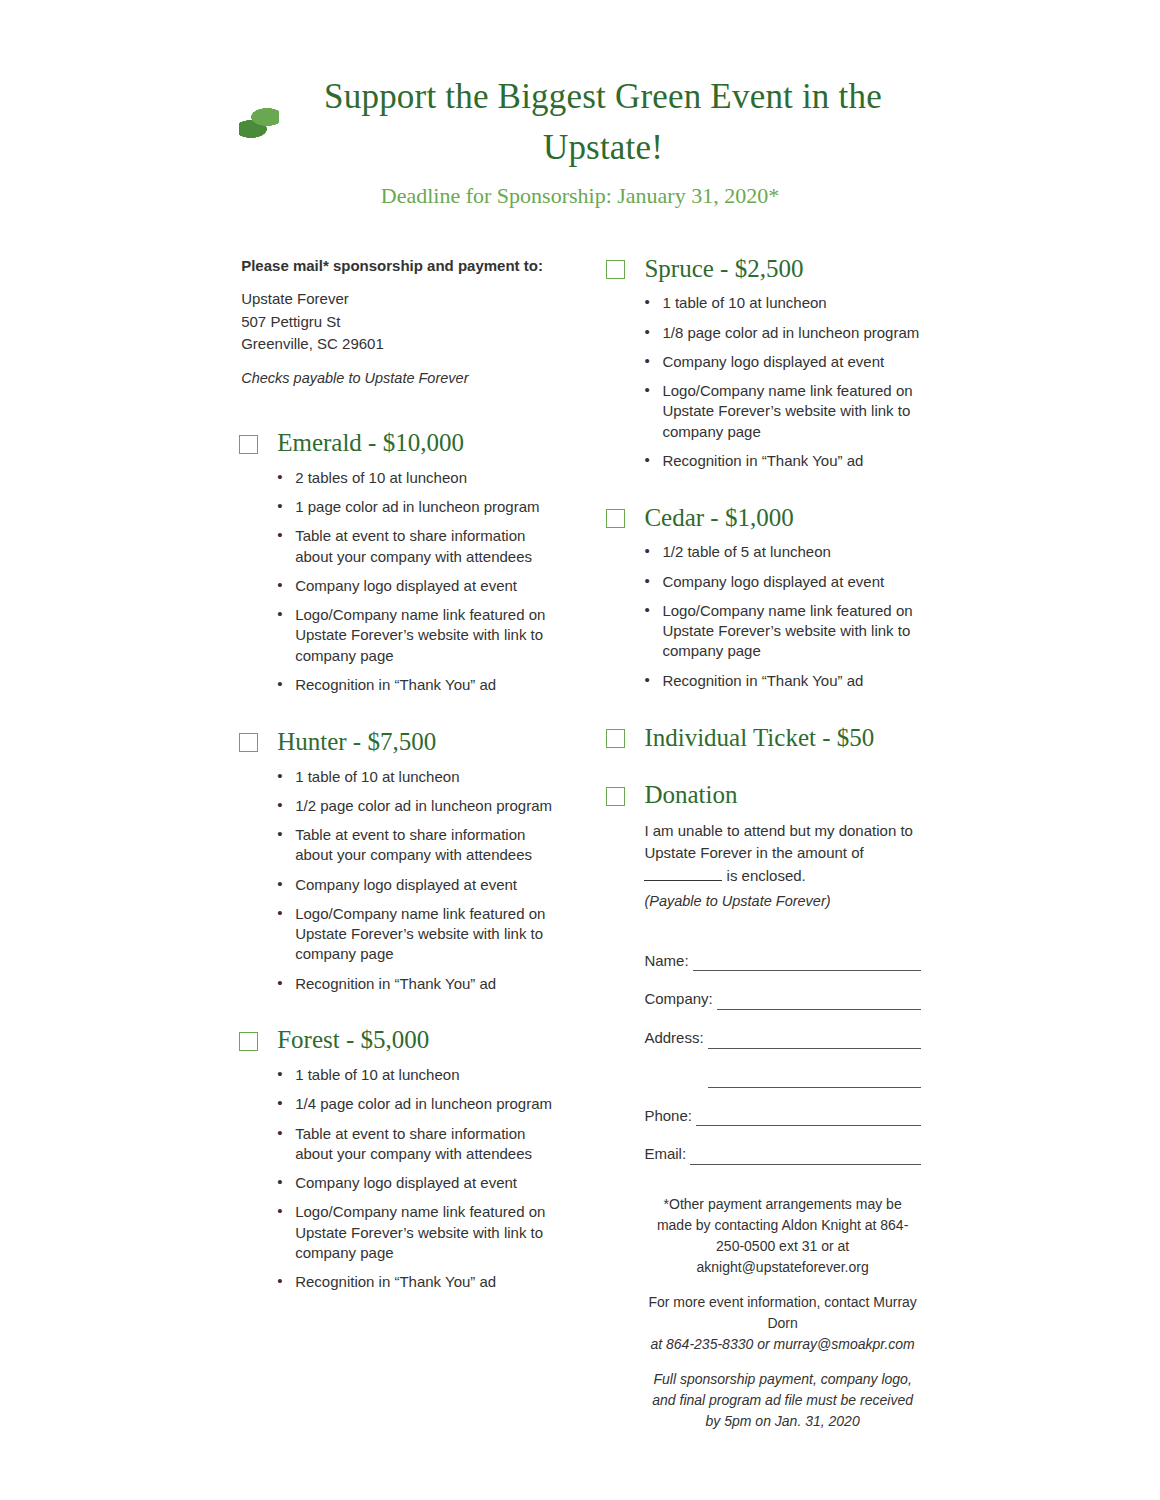Support the Biggest Green Event in the Upstate!
Deadline for Sponsorship: January 31, 2020*
Please mail* sponsorship and payment to:
Upstate Forever
507 Pettigru St
Greenville, SC 29601
Checks payable to Upstate Forever
Emerald - $10,000
2 tables of 10 at luncheon
1 page color ad in luncheon program
Table at event to share information about your company with attendees
Company logo displayed at event
Logo/Company name link featured on Upstate Forever’s website with link to company page
Recognition in “Thank You” ad
Hunter - $7,500
1 table of 10 at luncheon
1/2 page color ad in luncheon program
Table at event to share information about your company with attendees
Company logo displayed at event
Logo/Company name link featured on Upstate Forever’s website with link to company page
Recognition in “Thank You” ad
Forest - $5,000
1 table of 10 at luncheon
1/4 page color ad in luncheon program
Table at event to share information about your company with attendees
Company logo displayed at event
Logo/Company name link featured on Upstate Forever’s website with link to company page
Recognition in “Thank You” ad
Spruce - $2,500
1 table of 10 at luncheon
1/8 page color ad in luncheon program
Company logo displayed at event
Logo/Company name link featured on Upstate Forever’s website with link to company page
Recognition in “Thank You” ad
Cedar - $1,000
1/2 table of 5 at luncheon
Company logo displayed at event
Logo/Company name link featured on Upstate Forever’s website with link to company page
Recognition in “Thank You” ad
Individual Ticket - $50
Donation
I am unable to attend but my donation to Upstate Forever in the amount of is enclosed.
(Payable to Upstate Forever)
Name:
Company:
Address:
Address:
Phone:
Email:
*Other payment arrangements may be made by contacting Aldon Knight at 864-250-0500 ext 31 or at aknight@upstateforever.org
For more event information, contact Murray Dorn
at 864-235-8330 or murray@smoakpr.com
Full sponsorship payment, company logo, and final program ad file must be received by 5pm on Jan. 31, 2020